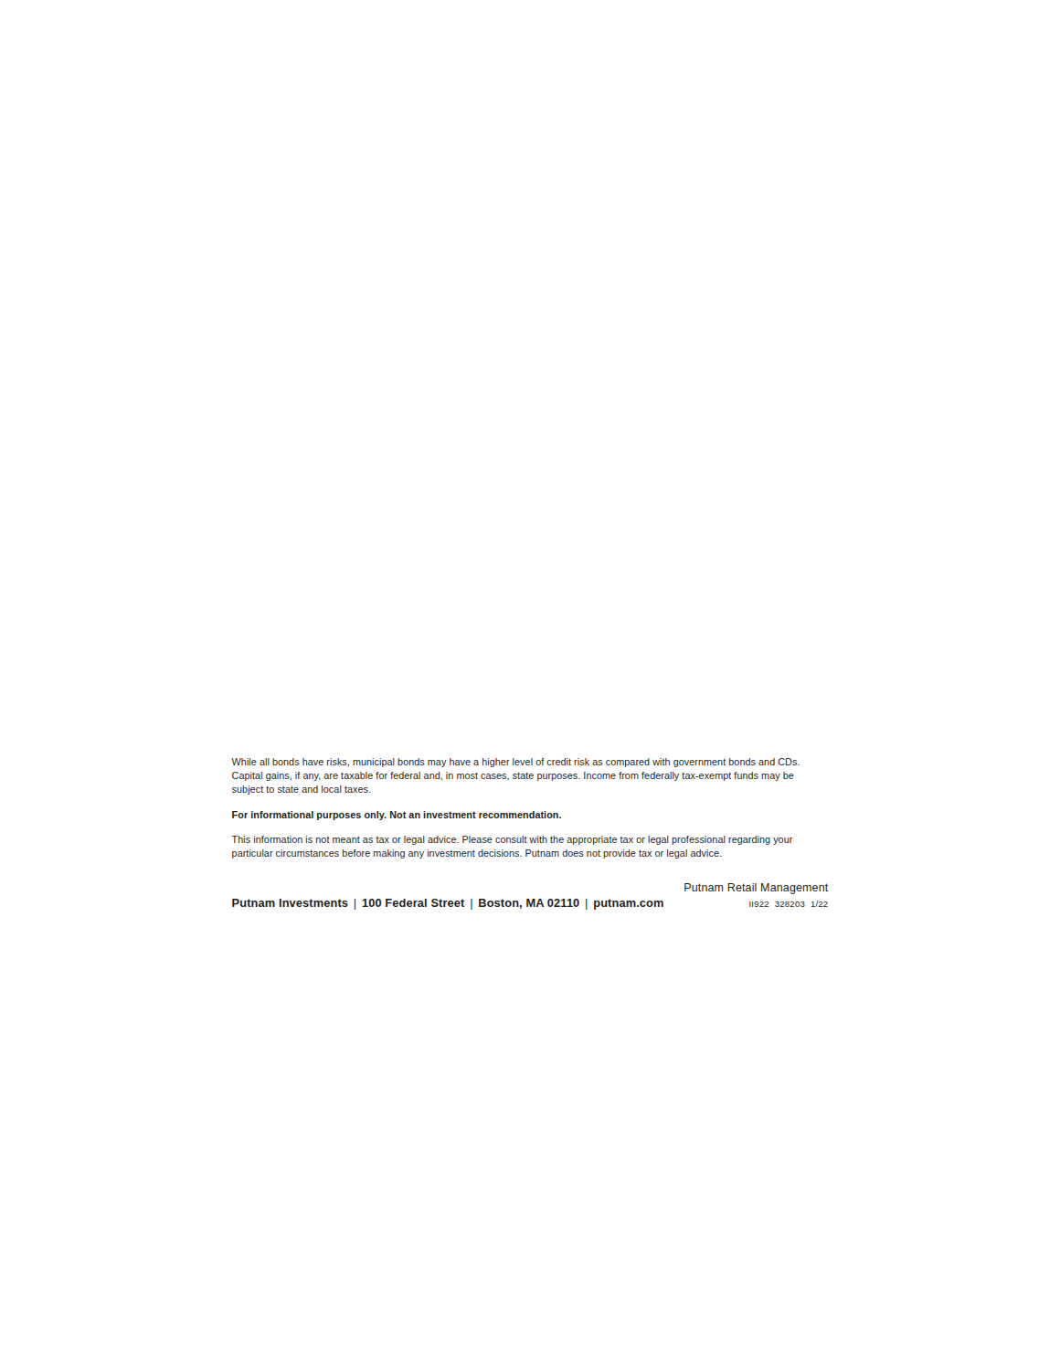While all bonds have risks, municipal bonds may have a higher level of credit risk as compared with government bonds and CDs. Capital gains, if any, are taxable for federal and, in most cases, state purposes. Income from federally tax-exempt funds may be subject to state and local taxes.
For informational purposes only. Not an investment recommendation.
This information is not meant as tax or legal advice. Please consult with the appropriate tax or legal professional regarding your particular circumstances before making any investment decisions. Putnam does not provide tax or legal advice.
Putnam Investments | 100 Federal Street | Boston, MA 02110 | putnam.com
Putnam Retail Management
II9223282031/22